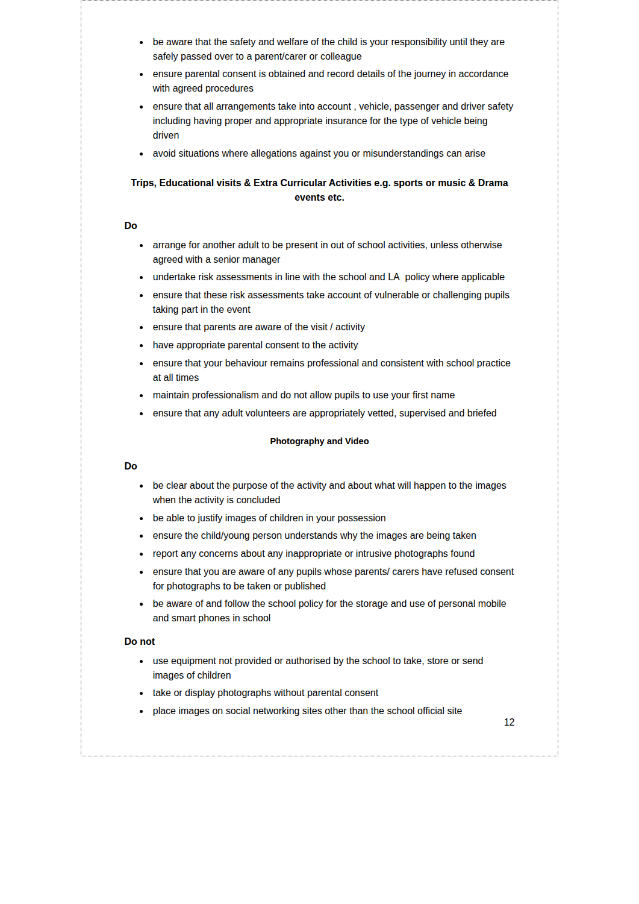be aware that the safety and welfare of the child is your responsibility until they are safely passed over to a parent/carer or colleague
ensure parental consent is obtained and record details of the journey in accordance with agreed procedures
ensure that all arrangements take into account , vehicle, passenger and driver safety including having proper and appropriate insurance for the type of vehicle being driven
avoid situations where allegations against you or misunderstandings can arise
Trips, Educational visits & Extra Curricular Activities e.g. sports or music & Drama events etc.
Do
arrange for another adult to be present in out of school activities, unless otherwise agreed with a senior manager
undertake risk assessments in line with the school and LA policy where applicable
ensure that these risk assessments take account of vulnerable or challenging pupils taking part in the event
ensure that parents are aware of the visit / activity
have appropriate parental consent to the activity
ensure that your behaviour remains professional and consistent with school practice at all times
maintain professionalism and do not allow pupils to use your first name
ensure that any adult volunteers are appropriately vetted, supervised and briefed
Photography and Video
Do
be clear about the purpose of the activity and about what will happen to the images when the activity is concluded
be able to justify images of children in your possession
ensure the child/young person understands why the images are being taken
report any concerns about any inappropriate or intrusive photographs found
ensure that you are aware of any pupils whose parents/ carers have refused consent for photographs to be taken or published
be aware of and follow the school policy for the storage and use of personal mobile and smart phones in school
Do not
use equipment not provided or authorised by the school to take, store or send images of children
take or display photographs without parental consent
place images on social networking sites other than the school official site
12